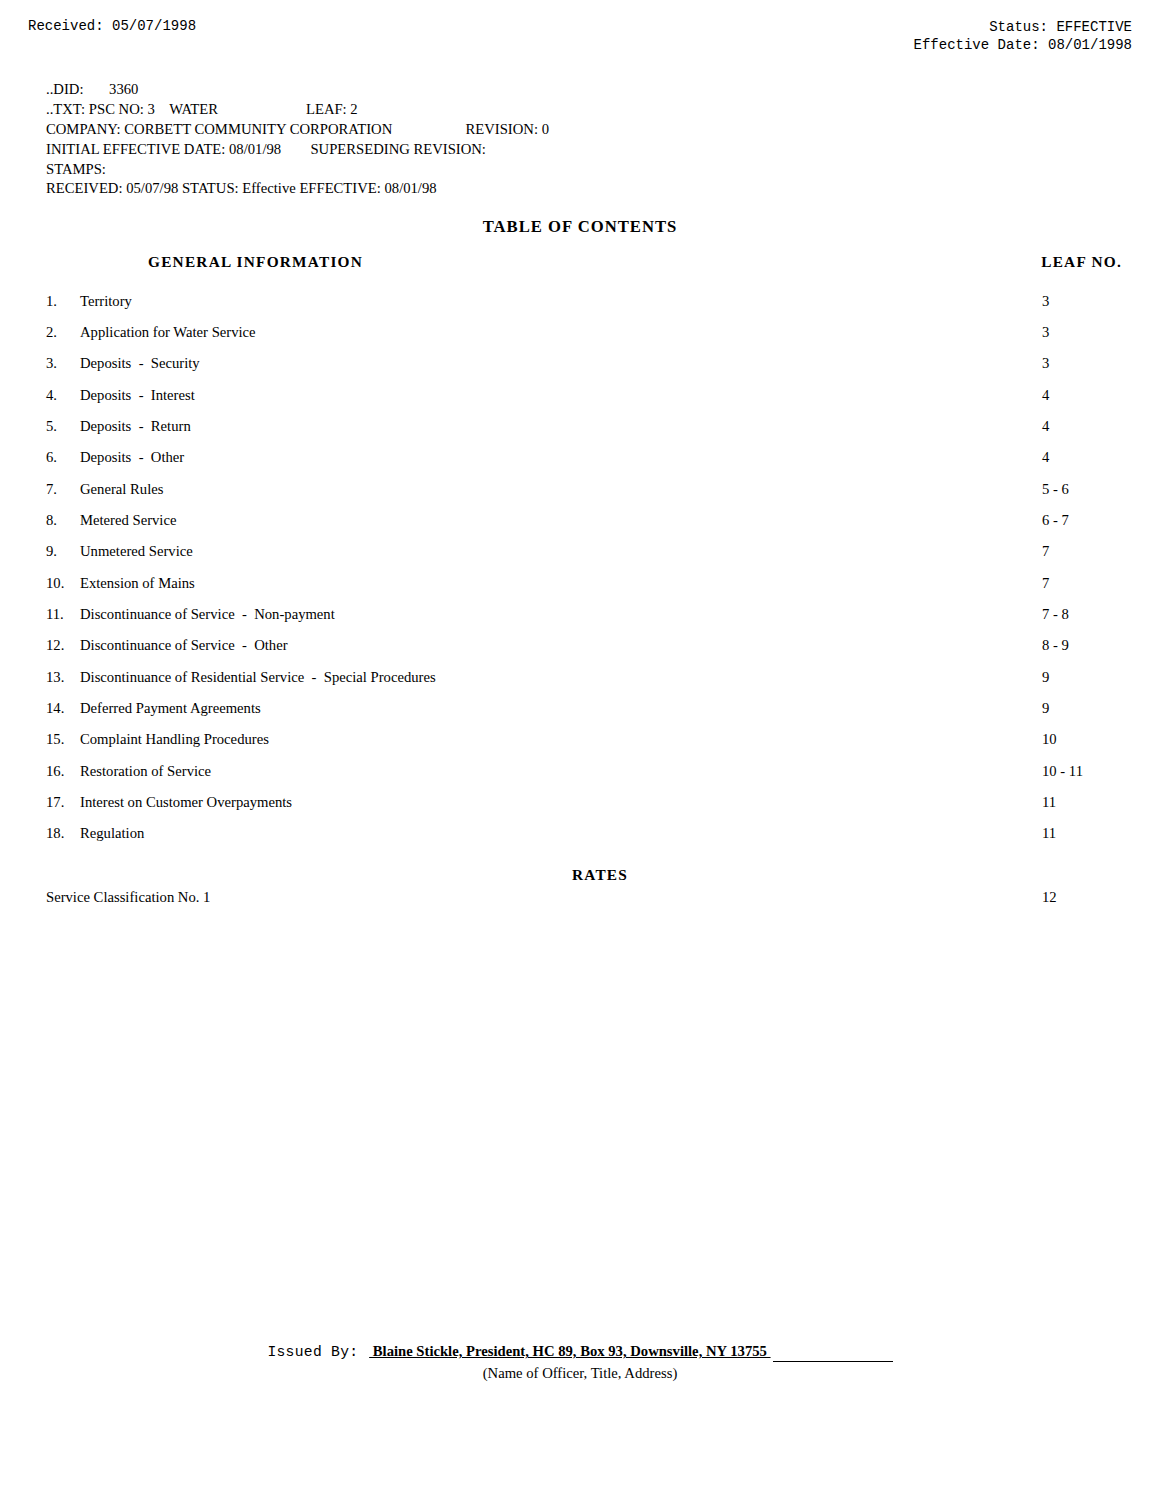Received: 05/07/1998
Status: EFFECTIVE
Effective Date: 08/01/1998
..DID: 3360
..TXT: PSC NO: 3 WATER LEAF: 2
COMPANY: CORBETT COMMUNITY CORPORATION REVISION: 0
INITIAL EFFECTIVE DATE: 08/01/98 SUPERSEDING REVISION:
STAMPS:
RECEIVED: 05/07/98 STATUS: Effective EFFECTIVE: 08/01/98
TABLE OF CONTENTS
GENERAL INFORMATION LEAF NO.
| 1. | Territory | 3 |
| 2. | Application for Water Service | 3 |
| 3. | Deposits - Security | 3 |
| 4. | Deposits - Interest | 4 |
| 5. | Deposits - Return | 4 |
| 6. | Deposits - Other | 4 |
| 7. | General Rules | 5 - 6 |
| 8. | Metered Service | 6 - 7 |
| 9. | Unmetered Service | 7 |
| 10. | Extension of Mains | 7 |
| 11. | Discontinuance of Service - Non-payment | 7 - 8 |
| 12. | Discontinuance of Service - Other | 8 - 9 |
| 13. | Discontinuance of Residential Service - Special Procedures | 9 |
| 14. | Deferred Payment Agreements | 9 |
| 15. | Complaint Handling Procedures | 10 |
| 16. | Restoration of Service | 10 - 11 |
| 17. | Interest on Customer Overpayments | 11 |
| 18. | Regulation | 11 |
RATES
| Service Classification No. 1 | 12 |
Issued By: Blaine Stickle, President, HC 89, Box 93, Downsville, NY 13755
(Name of Officer, Title, Address)